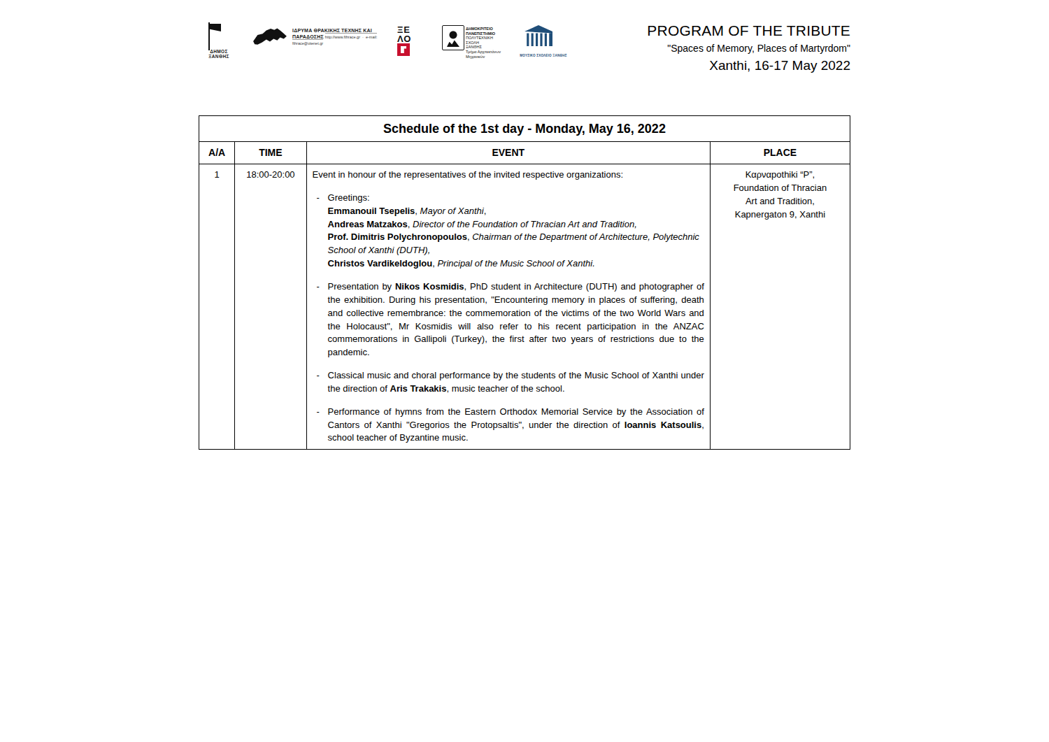ΔΗΜΟΣ
ΞΑΝΘΗΣ
ΙΔΡΥΜΑ ΘΡΑΚΙΚΗΣ ΤΕΧΝΗΣ ΚΑΙ ΠΑΡΑΔΟΣΗΣ http://www.fthrace.gr · e-mail: fthrace@otenet.gr
ΞΕ
ΛΟ
ΔΗΜΟΚΡΙΤΕΙΟ ΠΑΝΕΠΙΣΤΗΜΙΟ ΠΟΛΥΤΕΧΝΙΚΗ ΣΧΟΛΗ ΞΑΝΘΗΣ Τμήμα Αρχιτεκτόνων Μηχανικών
ΜΟΥΣΙΚΟ ΣΧΟΛΕΙΟ ΞΑΝΘΗΣ
PROGRAM OF THE TRIBUTE
"Spaces of Memory, Places of Martyrdom"
Xanthi, 16-17 May 2022
| Schedule of the 1st day - Monday, May 16, 2022 |
| --- |
| A/A | TIME | EVENT | PLACE |
| 1 | 18:00-20:00 | Event in honour of the representatives of the invited respective organizations: Greetings: Emmanouil Tsepelis , Mayor of Xanthi , Andreas Matzakos , Director of the Foundation of Thracian Art and Tradition, Prof. Dimitris Polychronopoulos , Chairman of the Department of Architecture, Polytechnic School of Xanthi (DUTH), Christos Vardikeldoglou , Principal of the Music School of Xanthi. Presentation by Nikos Kosmidis , PhD student in Architecture (DUTH) and photographer of the exhibition. During his presentation, "Encountering memory in places of suffering, death and collective remembrance: the commemoration of the victims of the two World Wars and the Holocaust", Mr Kosmidis will also refer to his recent participation in the ANZAC commemorations in Gallipoli (Turkey), the first after two years of restrictions due to the pandemic. Classical music and choral performance by the students of the Music School of Xanthi under the direction of Aris Trakakis , music teacher of the school. Performance of hymns from the Eastern Orthodox Memorial Service by the Association of Cantors of Xanthi "Gregorios the Protopsaltis", under the direction of Ioannis Katsoulis , school teacher of Byzantine music. | Καρναpothiki “P”, Foundation of Thracian Art and Tradition, Kapnergaton 9, Xanthi |